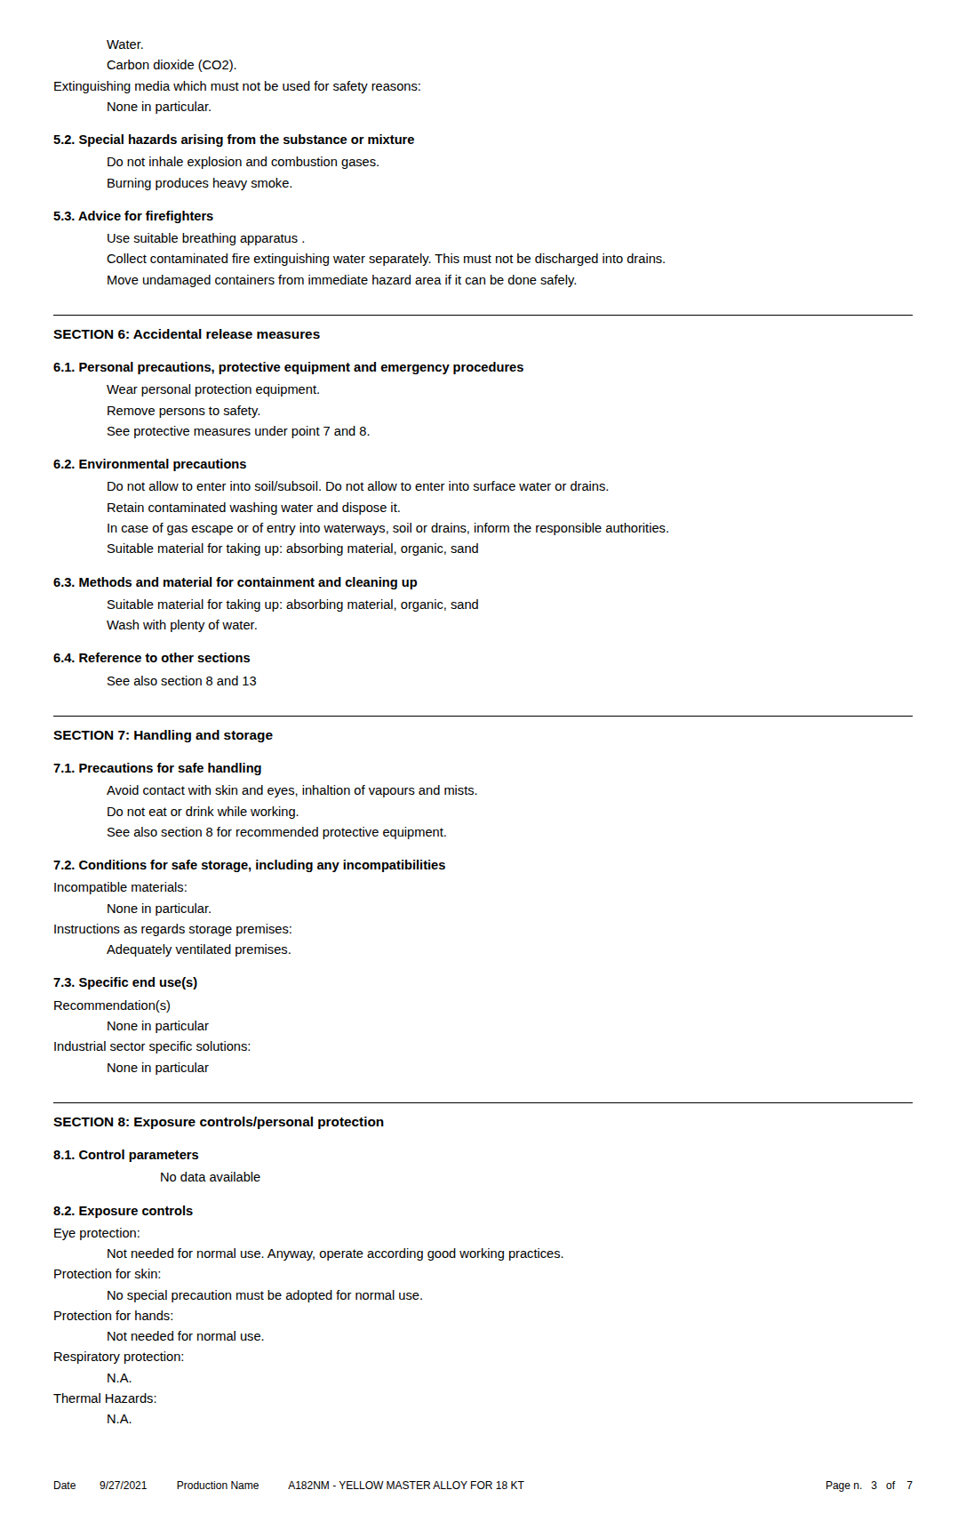Water.
Carbon dioxide (CO2).
Extinguishing media which must not be used for safety reasons:
None in particular.
5.2. Special hazards arising from the substance or mixture
Do not inhale explosion and combustion gases.
Burning produces heavy smoke.
5.3. Advice for firefighters
Use suitable breathing apparatus .
Collect contaminated fire extinguishing water separately. This must not be discharged into drains.
Move undamaged containers from immediate hazard area if it can be done safely.
SECTION 6: Accidental release measures
6.1. Personal precautions, protective equipment and emergency procedures
Wear personal protection equipment.
Remove persons to safety.
See protective measures under point 7 and 8.
6.2. Environmental precautions
Do not allow to enter into soil/subsoil. Do not allow to enter into surface water or drains.
Retain contaminated washing water and dispose it.
In case of gas escape or of entry into waterways, soil or drains, inform the responsible authorities.
Suitable material for taking up: absorbing material, organic, sand
6.3. Methods and material for containment and cleaning up
Suitable material for taking up: absorbing material, organic, sand
Wash with plenty of water.
6.4. Reference to other sections
See also section 8 and 13
SECTION 7: Handling and storage
7.1. Precautions for safe handling
Avoid contact with skin and eyes, inhaltion of vapours and mists.
Do not eat or drink while working.
See also section 8 for recommended protective equipment.
7.2. Conditions for safe storage, including any incompatibilities
Incompatible materials:
None in particular.
Instructions as regards storage premises:
Adequately ventilated premises.
7.3. Specific end use(s)
Recommendation(s)
None in particular
Industrial sector specific solutions:
None in particular
SECTION 8: Exposure controls/personal protection
8.1. Control parameters
No data available
8.2. Exposure controls
Eye protection:
Not needed for normal use. Anyway, operate according good working practices.
Protection for skin:
No special precaution must be adopted for normal use.
Protection for hands:
Not needed for normal use.
Respiratory protection:
N.A.
Thermal Hazards:
N.A.
Date 9/27/2021 Production Name A182NM - YELLOW MASTER ALLOY FOR 18 KT Page n. 3 of 7